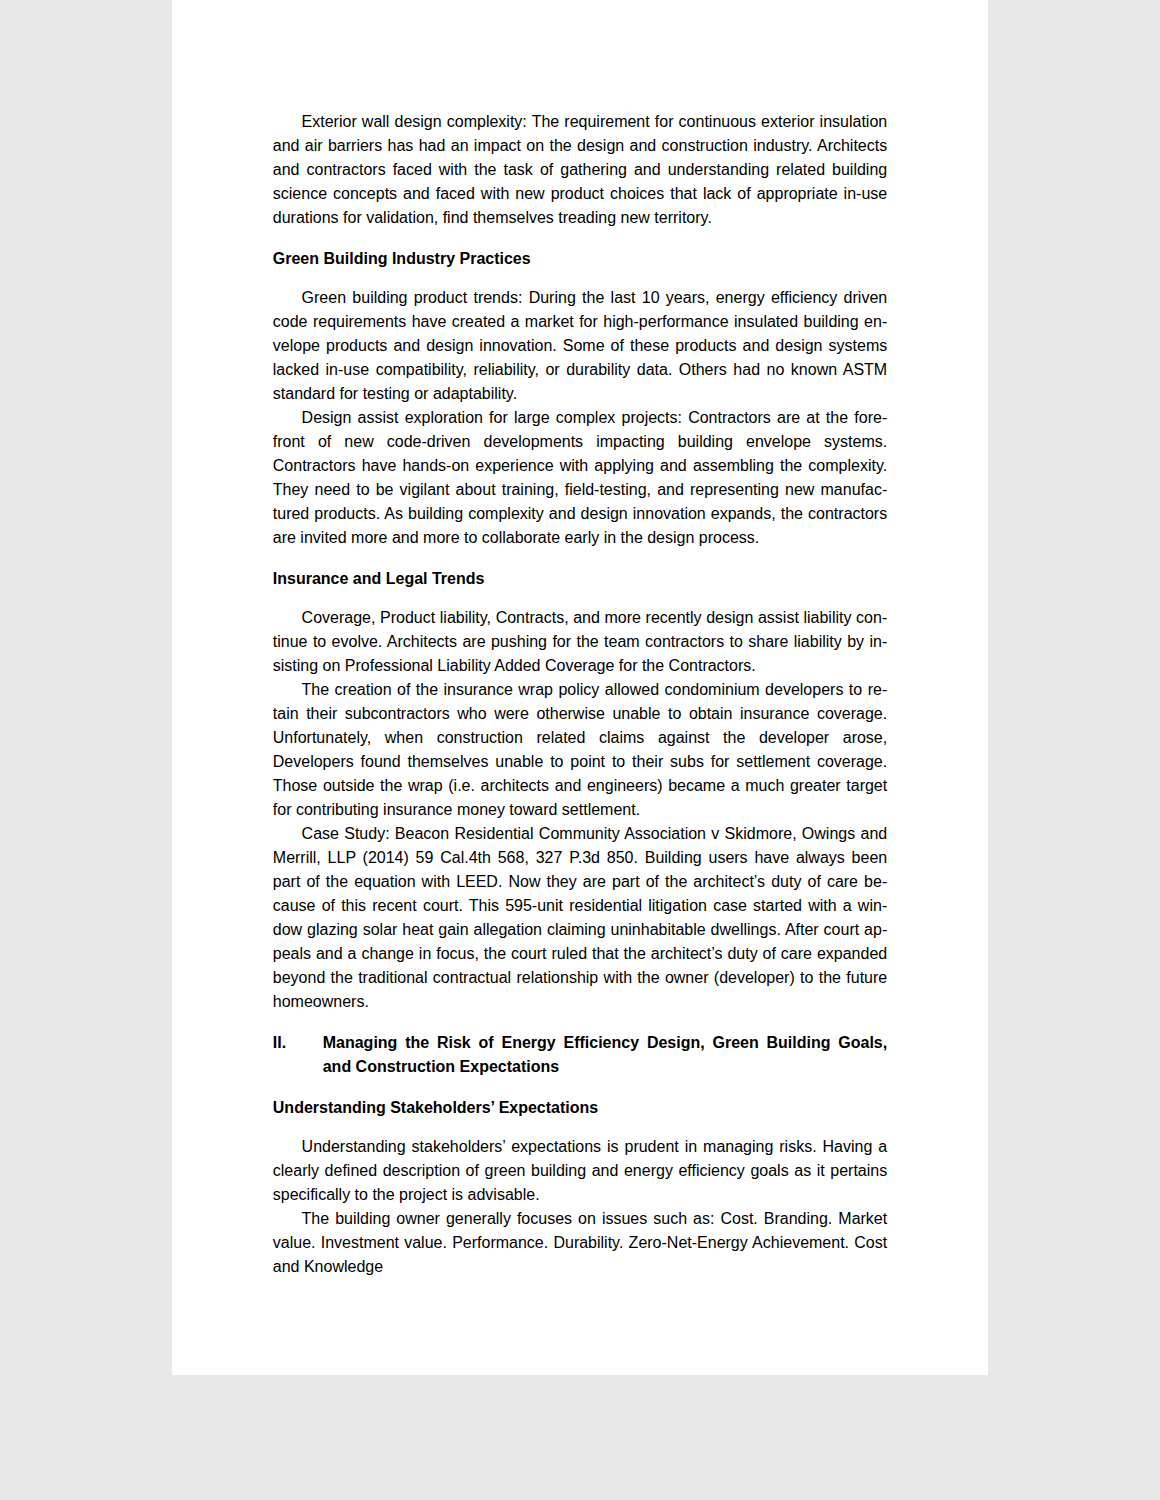Exterior wall design complexity: The requirement for continuous exterior insulation and air barriers has had an impact on the design and construction industry. Architects and contractors faced with the task of gathering and understanding related building science concepts and faced with new product choices that lack of appropriate in-use durations for validation, find themselves treading new territory.
Green Building Industry Practices
Green building product trends: During the last 10 years, energy efficiency driven code requirements have created a market for high-performance insulated building envelope products and design innovation. Some of these products and design systems lacked in-use compatibility, reliability, or durability data. Others had no known ASTM standard for testing or adaptability.
Design assist exploration for large complex projects: Contractors are at the forefront of new code-driven developments impacting building envelope systems. Contractors have hands-on experience with applying and assembling the complexity. They need to be vigilant about training, field-testing, and representing new manufactured products. As building complexity and design innovation expands, the contractors are invited more and more to collaborate early in the design process.
Insurance and Legal Trends
Coverage, Product liability, Contracts, and more recently design assist liability continue to evolve. Architects are pushing for the team contractors to share liability by insisting on Professional Liability Added Coverage for the Contractors.
The creation of the insurance wrap policy allowed condominium developers to retain their subcontractors who were otherwise unable to obtain insurance coverage. Unfortunately, when construction related claims against the developer arose, Developers found themselves unable to point to their subs for settlement coverage. Those outside the wrap (i.e. architects and engineers) became a much greater target for contributing insurance money toward settlement.
Case Study: Beacon Residential Community Association v Skidmore, Owings and Merrill, LLP (2014) 59 Cal.4th 568, 327 P.3d 850. Building users have always been part of the equation with LEED. Now they are part of the architect’s duty of care because of this recent court. This 595-unit residential litigation case started with a window glazing solar heat gain allegation claiming uninhabitable dwellings. After court appeals and a change in focus, the court ruled that the architect’s duty of care expanded beyond the traditional contractual relationship with the owner (developer) to the future homeowners.
II.
Managing the Risk of Energy Efficiency Design, Green Building Goals, and Construction Expectations
Understanding Stakeholders’ Expectations
Understanding stakeholders’ expectations is prudent in managing risks. Having a clearly defined description of green building and energy efficiency goals as it pertains specifically to the project is advisable.
The building owner generally focuses on issues such as: Cost. Branding. Market value. Investment value. Performance. Durability. Zero-Net-Energy Achievement. Cost and Knowledge